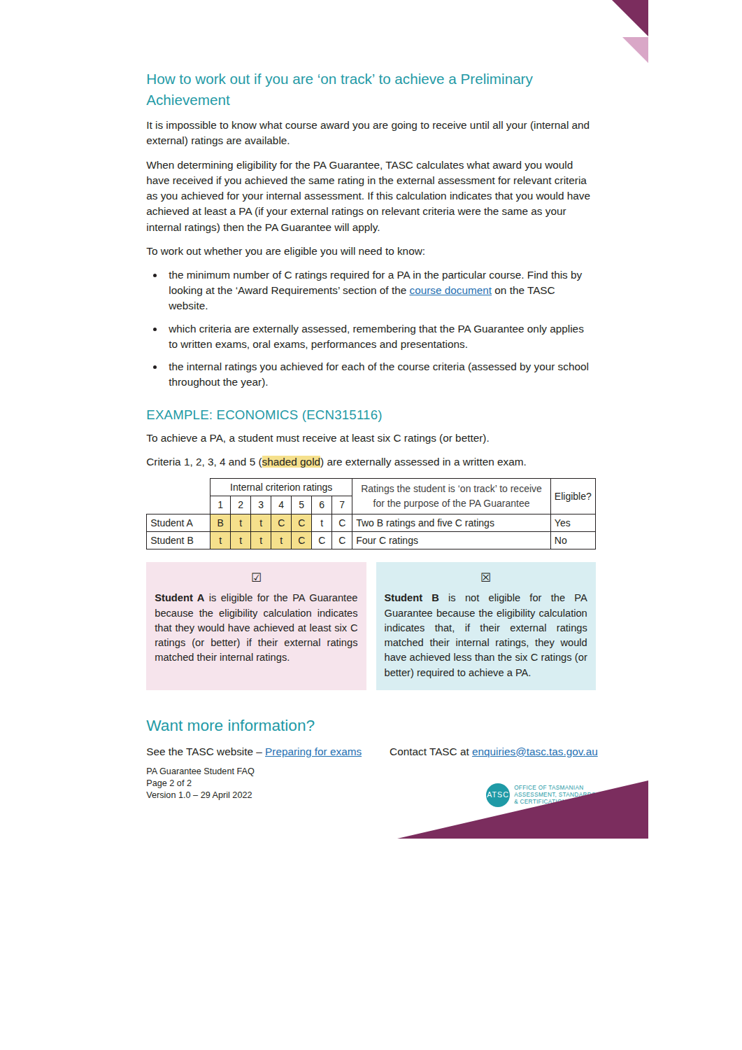How to work out if you are ‘on track’ to achieve a Preliminary Achievement
It is impossible to know what course award you are going to receive until all your (internal and external) ratings are available.
When determining eligibility for the PA Guarantee, TASC calculates what award you would have received if you achieved the same rating in the external assessment for relevant criteria as you achieved for your internal assessment. If this calculation indicates that you would have achieved at least a PA (if your external ratings on relevant criteria were the same as your internal ratings) then the PA Guarantee will apply.
To work out whether you are eligible you will need to know:
the minimum number of C ratings required for a PA in the particular course. Find this by looking at the ‘Award Requirements’ section of the course document on the TASC website.
which criteria are externally assessed, remembering that the PA Guarantee only applies to written exams, oral exams, performances and presentations.
the internal ratings you achieved for each of the course criteria (assessed by your school throughout the year).
EXAMPLE: ECONOMICS (ECN315116)
To achieve a PA, a student must receive at least six C ratings (or better).
Criteria 1, 2, 3, 4 and 5 (shaded gold) are externally assessed in a written exam.
| | Internal criterion ratings | Ratings the student is ‘on track’ to receive for the purpose of the PA Guarantee | Eligible? |
| --- | --- | --- | --- |
| | 1 | 2 | 3 | 4 | 5 | 6 | 7 |
| Student A | B | t | t | C | C | t | C | Two B ratings and five C ratings | Yes |
| Student B | t | t | t | t | C | C | C | Four C ratings | No |
☑
Student A is eligible for the PA Guarantee because the eligibility calculation indicates that they would have achieved at least six C ratings (or better) if their external ratings matched their internal ratings.
☒
Student B is not eligible for the PA Guarantee because the eligibility calculation indicates that, if their external ratings matched their internal ratings, they would have achieved less than the six C ratings (or better) required to achieve a PA.
Want more information?
See the TASC website – Preparing for exams
Contact TASC at enquiries@tasc.tas.gov.au
PA Guarantee Student FAQ
Page 2 of 2
Version 1.0 – 29 April 2022
ATSC
Office of Tasmanian
Assessment, Standards
& Certification